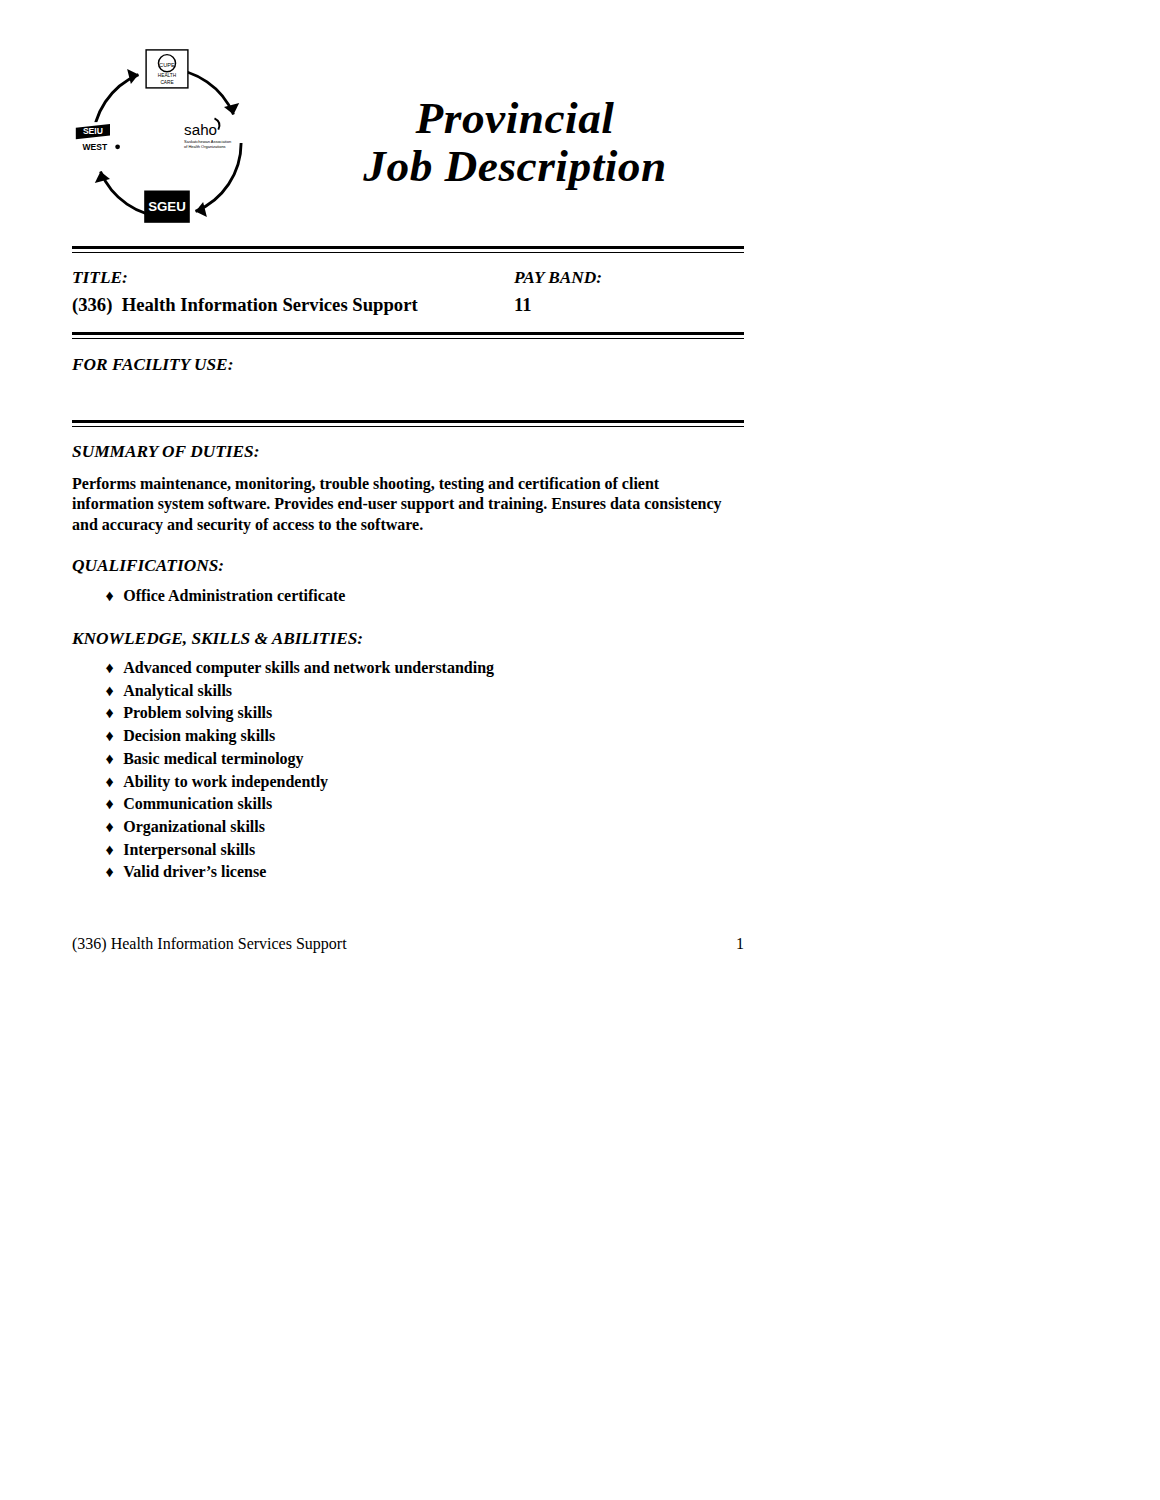CUPE HEALTH CARE SEIU WEST saho Saskatchewan Association of Health Organizations SGEU
Provincial
Job Description
TITLE:
(336) Health Information Services Support
PAY BAND:
11
FOR FACILITY USE:
SUMMARY OF DUTIES:
Performs maintenance, monitoring, trouble shooting, testing and certification of client information system software. Provides end-user support and training. Ensures data consistency and accuracy and security of access to the software.
QUALIFICATIONS:
Office Administration certificate
KNOWLEDGE, SKILLS & ABILITIES:
Advanced computer skills and network understanding
Analytical skills
Problem solving skills
Decision making skills
Basic medical terminology
Ability to work independently
Communication skills
Organizational skills
Interpersonal skills
Valid driver’s license
(336) Health Information Services Support
1